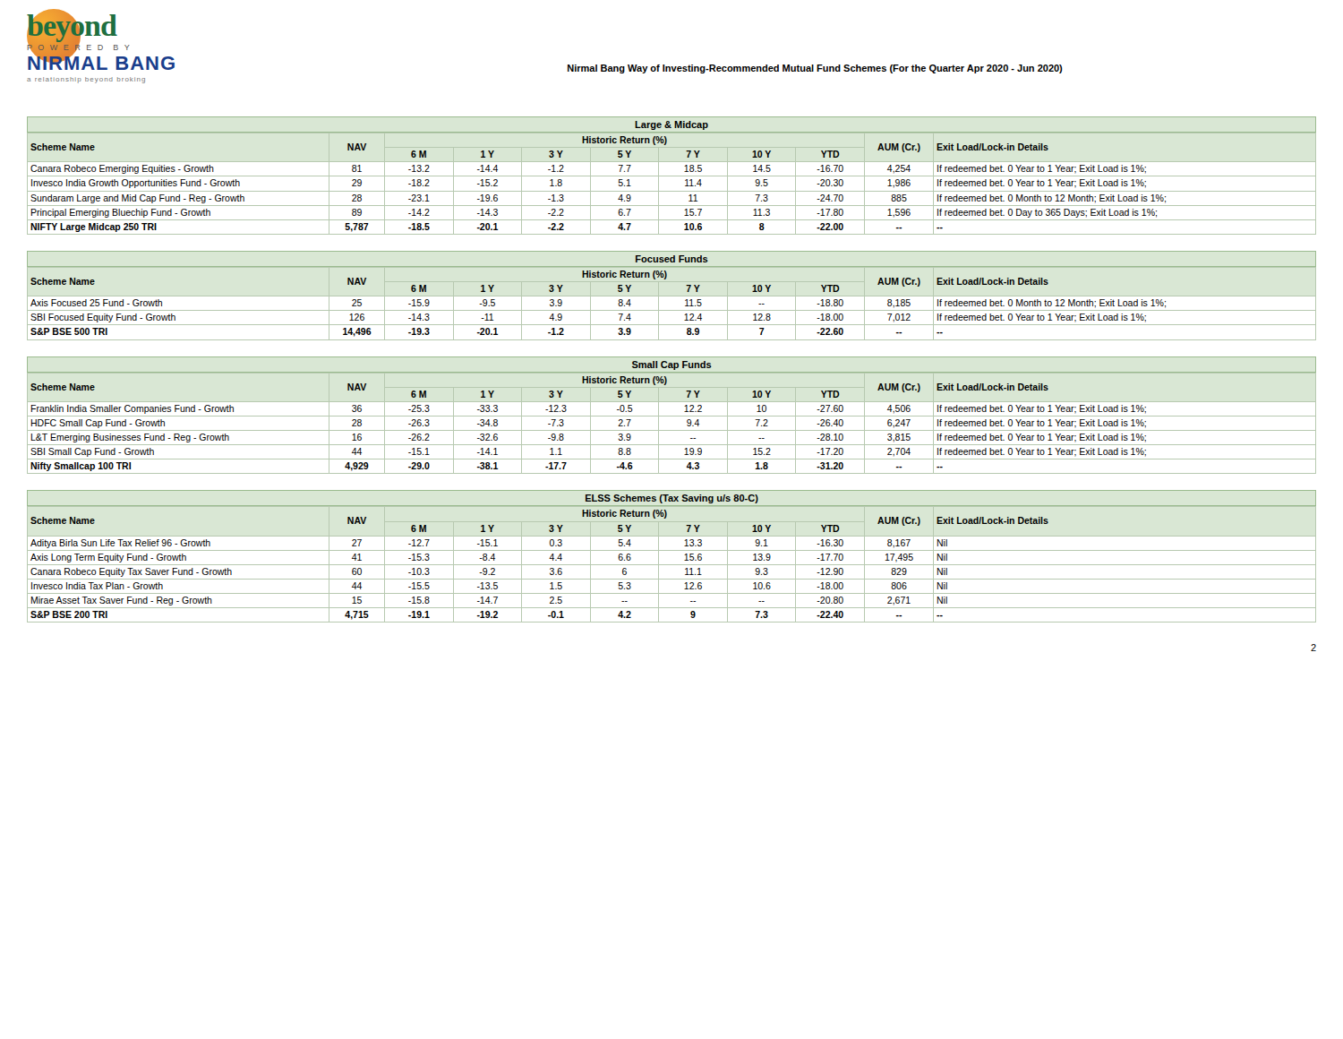beyond
P O W E R E D B Y
NIRMAL BANG
a relationship beyond broking
Nirmal Bang Way of Investing-Recommended Mutual Fund Schemes (For the Quarter Apr 2020 - Jun 2020)
Large & Midcap
| Scheme Name | NAV | Historic Return (%) | AUM (Cr.) | Exit Load/Lock-in Details |
| --- | --- | --- | --- | --- |
| 6 M | 1 Y | 3 Y | 5 Y | 7 Y | 10 Y | YTD |
| Canara Robeco Emerging Equities - Growth | 81 | -13.2 | -14.4 | -1.2 | 7.7 | 18.5 | 14.5 | -16.70 | 4,254 | If redeemed bet. 0 Year to 1 Year; Exit Load is 1%; |
| Invesco India Growth Opportunities Fund - Growth | 29 | -18.2 | -15.2 | 1.8 | 5.1 | 11.4 | 9.5 | -20.30 | 1,986 | If redeemed bet. 0 Year to 1 Year; Exit Load is 1%; |
| Sundaram Large and Mid Cap Fund - Reg - Growth | 28 | -23.1 | -19.6 | -1.3 | 4.9 | 11 | 7.3 | -24.70 | 885 | If redeemed bet. 0 Month to 12 Month; Exit Load is 1%; |
| Principal Emerging Bluechip Fund - Growth | 89 | -14.2 | -14.3 | -2.2 | 6.7 | 15.7 | 11.3 | -17.80 | 1,596 | If redeemed bet. 0 Day to 365 Days; Exit Load is 1%; |
| NIFTY Large Midcap 250 TRI | 5,787 | -18.5 | -20.1 | -2.2 | 4.7 | 10.6 | 8 | -22.00 | -- | -- |
Focused Funds
| Scheme Name | NAV | Historic Return (%) | AUM (Cr.) | Exit Load/Lock-in Details |
| --- | --- | --- | --- | --- |
| 6 M | 1 Y | 3 Y | 5 Y | 7 Y | 10 Y | YTD |
| Axis Focused 25 Fund - Growth | 25 | -15.9 | -9.5 | 3.9 | 8.4 | 11.5 | -- | -18.80 | 8,185 | If redeemed bet. 0 Month to 12 Month; Exit Load is 1%; |
| SBI Focused Equity Fund - Growth | 126 | -14.3 | -11 | 4.9 | 7.4 | 12.4 | 12.8 | -18.00 | 7,012 | If redeemed bet. 0 Year to 1 Year; Exit Load is 1%; |
| S&P BSE 500 TRI | 14,496 | -19.3 | -20.1 | -1.2 | 3.9 | 8.9 | 7 | -22.60 | -- | -- |
Small Cap Funds
| Scheme Name | NAV | Historic Return (%) | AUM (Cr.) | Exit Load/Lock-in Details |
| --- | --- | --- | --- | --- |
| 6 M | 1 Y | 3 Y | 5 Y | 7 Y | 10 Y | YTD |
| Franklin India Smaller Companies Fund - Growth | 36 | -25.3 | -33.3 | -12.3 | -0.5 | 12.2 | 10 | -27.60 | 4,506 | If redeemed bet. 0 Year to 1 Year; Exit Load is 1%; |
| HDFC Small Cap Fund - Growth | 28 | -26.3 | -34.8 | -7.3 | 2.7 | 9.4 | 7.2 | -26.40 | 6,247 | If redeemed bet. 0 Year to 1 Year; Exit Load is 1%; |
| L&T Emerging Businesses Fund - Reg - Growth | 16 | -26.2 | -32.6 | -9.8 | 3.9 | -- | -- | -28.10 | 3,815 | If redeemed bet. 0 Year to 1 Year; Exit Load is 1%; |
| SBI Small Cap Fund - Growth | 44 | -15.1 | -14.1 | 1.1 | 8.8 | 19.9 | 15.2 | -17.20 | 2,704 | If redeemed bet. 0 Year to 1 Year; Exit Load is 1%; |
| Nifty Smallcap 100 TRI | 4,929 | -29.0 | -38.1 | -17.7 | -4.6 | 4.3 | 1.8 | -31.20 | -- | -- |
ELSS Schemes (Tax Saving u/s 80-C)
| Scheme Name | NAV | Historic Return (%) | AUM (Cr.) | Exit Load/Lock-in Details |
| --- | --- | --- | --- | --- |
| 6 M | 1 Y | 3 Y | 5 Y | 7 Y | 10 Y | YTD |
| Aditya Birla Sun Life Tax Relief 96 - Growth | 27 | -12.7 | -15.1 | 0.3 | 5.4 | 13.3 | 9.1 | -16.30 | 8,167 | Nil |
| Axis Long Term Equity Fund - Growth | 41 | -15.3 | -8.4 | 4.4 | 6.6 | 15.6 | 13.9 | -17.70 | 17,495 | Nil |
| Canara Robeco Equity Tax Saver Fund - Growth | 60 | -10.3 | -9.2 | 3.6 | 6 | 11.1 | 9.3 | -12.90 | 829 | Nil |
| Invesco India Tax Plan - Growth | 44 | -15.5 | -13.5 | 1.5 | 5.3 | 12.6 | 10.6 | -18.00 | 806 | Nil |
| Mirae Asset Tax Saver Fund - Reg - Growth | 15 | -15.8 | -14.7 | 2.5 | -- | -- | -- | -20.80 | 2,671 | Nil |
| S&P BSE 200 TRI | 4,715 | -19.1 | -19.2 | -0.1 | 4.2 | 9 | 7.3 | -22.40 | -- | -- |
2